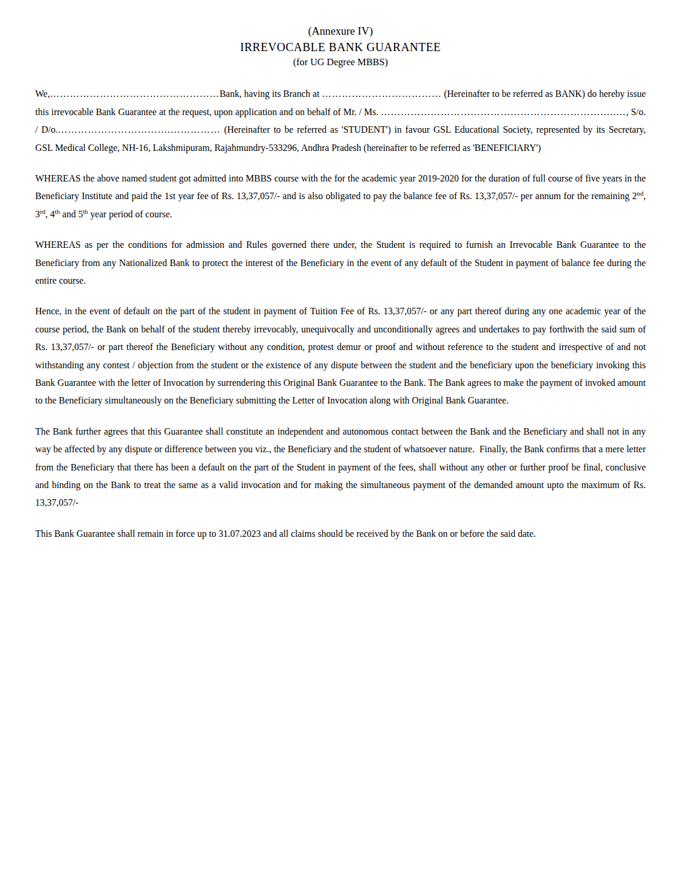(Annexure IV)
IRREVOCABLE BANK GUARANTEE
(for UG Degree MBBS)
We,……………………………………………Bank, having its Branch at ……………………………… (Hereinafter to be referred as BANK) do hereby issue this irrevocable Bank Guarantee at the request, upon application and on behalf of Mr. / Ms. ……………………………………………………………..…, S/o. / D/o.…………………………….…………… (Hereinafter to be referred as 'STUDENT') in favour GSL Educational Society, represented by its Secretary, GSL Medical College, NH-16, Lakshmipuram, Rajahmundry-533296, Andhra Pradesh (hereinafter to be referred as 'BENEFICIARY')
WHEREAS the above named student got admitted into MBBS course with the for the academic year 2019-2020 for the duration of full course of five years in the Beneficiary Institute and paid the 1st year fee of Rs. 13,37,057/- and is also obligated to pay the balance fee of Rs. 13,37,057/- per annum for the remaining 2nd, 3rd, 4th and 5th year period of course.
WHEREAS as per the conditions for admission and Rules governed there under, the Student is required to furnish an Irrevocable Bank Guarantee to the Beneficiary from any Nationalized Bank to protect the interest of the Beneficiary in the event of any default of the Student in payment of balance fee during the entire course.
Hence, in the event of default on the part of the student in payment of Tuition Fee of Rs. 13,37,057/- or any part thereof during any one academic year of the course period, the Bank on behalf of the student thereby irrevocably, unequivocally and unconditionally agrees and undertakes to pay forthwith the said sum of Rs. 13,37,057/- or part thereof the Beneficiary without any condition, protest demur or proof and without reference to the student and irrespective of and not withstanding any contest / objection from the student or the existence of any dispute between the student and the beneficiary upon the beneficiary invoking this Bank Guarantee with the letter of Invocation by surrendering this Original Bank Guarantee to the Bank. The Bank agrees to make the payment of invoked amount to the Beneficiary simultaneously on the Beneficiary submitting the Letter of Invocation along with Original Bank Guarantee.
The Bank further agrees that this Guarantee shall constitute an independent and autonomous contact between the Bank and the Beneficiary and shall not in any way be affected by any dispute or difference between you viz., the Beneficiary and the student of whatsoever nature. Finally, the Bank confirms that a mere letter from the Beneficiary that there has been a default on the part of the Student in payment of the fees, shall without any other or further proof be final, conclusive and binding on the Bank to treat the same as a valid invocation and for making the simultaneous payment of the demanded amount upto the maximum of Rs. 13,37,057/-
This Bank Guarantee shall remain in force up to 31.07.2023 and all claims should be received by the Bank on or before the said date.